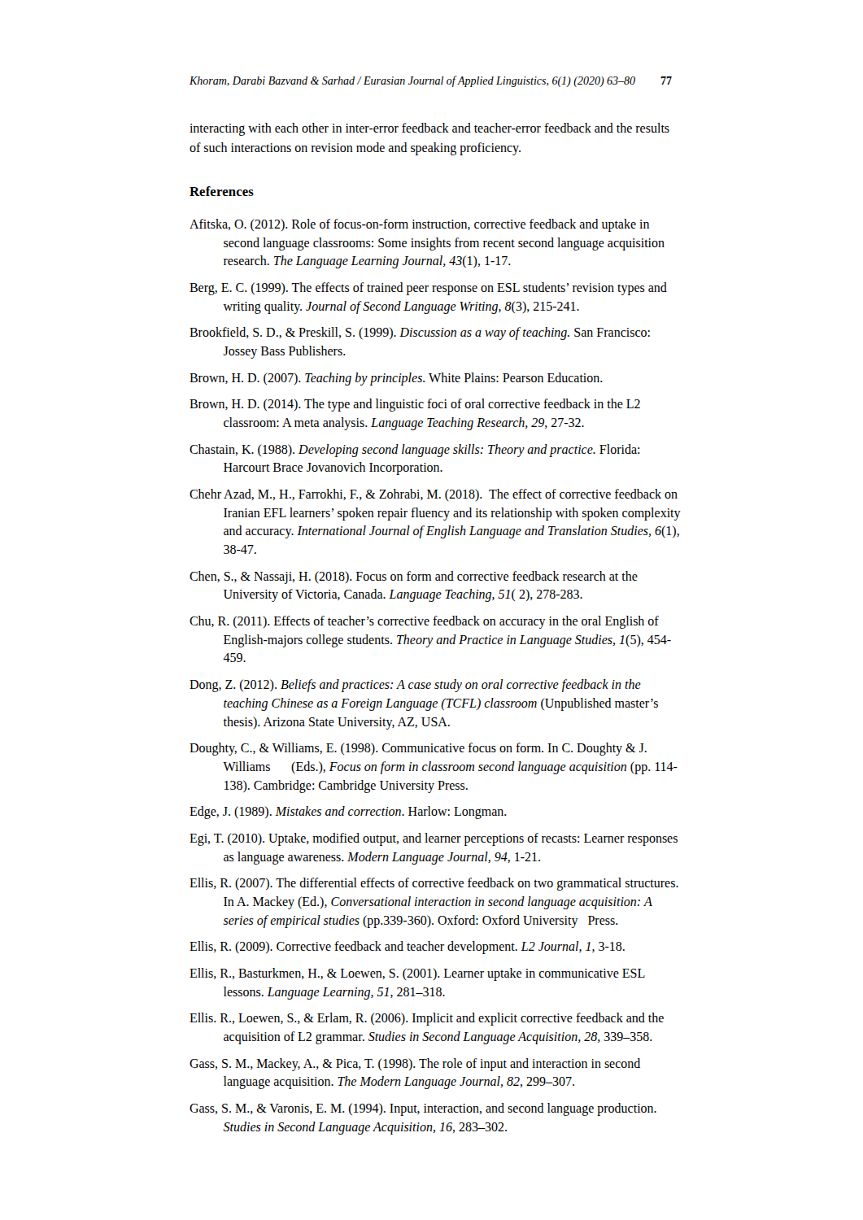Khoram, Darabi Bazvand & Sarhad / Eurasian Journal of Applied Linguistics, 6(1) (2020) 63–80 77
interacting with each other in inter-error feedback and teacher-error feedback and the results of such interactions on revision mode and speaking proficiency.
References
Afitska, O. (2012). Role of focus-on-form instruction, corrective feedback and uptake in second language classrooms: Some insights from recent second language acquisition research. The Language Learning Journal, 43(1), 1-17.
Berg, E. C. (1999). The effects of trained peer response on ESL students’ revision types and writing quality. Journal of Second Language Writing, 8(3), 215-241.
Brookfield, S. D., & Preskill, S. (1999). Discussion as a way of teaching. San Francisco: Jossey Bass Publishers.
Brown, H. D. (2007). Teaching by principles. White Plains: Pearson Education.
Brown, H. D. (2014). The type and linguistic foci of oral corrective feedback in the L2 classroom: A meta analysis. Language Teaching Research, 29, 27-32.
Chastain, K. (1988). Developing second language skills: Theory and practice. Florida: Harcourt Brace Jovanovich Incorporation.
Chehr Azad, M., H., Farrokhi, F., & Zohrabi, M. (2018). The effect of corrective feedback on Iranian EFL learners’ spoken repair fluency and its relationship with spoken complexity and accuracy. International Journal of English Language and Translation Studies, 6(1), 38-47.
Chen, S., & Nassaji, H. (2018). Focus on form and corrective feedback research at the University of Victoria, Canada. Language Teaching, 51( 2), 278-283.
Chu, R. (2011). Effects of teacher’s corrective feedback on accuracy in the oral English of English-majors college students. Theory and Practice in Language Studies, 1(5), 454-459.
Dong, Z. (2012). Beliefs and practices: A case study on oral corrective feedback in the teaching Chinese as a Foreign Language (TCFL) classroom (Unpublished master’s thesis). Arizona State University, AZ, USA.
Doughty, C., & Williams, E. (1998). Communicative focus on form. In C. Doughty & J. Williams (Eds.), Focus on form in classroom second language acquisition (pp. 114- 138). Cambridge: Cambridge University Press.
Edge, J. (1989). Mistakes and correction. Harlow: Longman.
Egi, T. (2010). Uptake, modified output, and learner perceptions of recasts: Learner responses as language awareness. Modern Language Journal, 94, 1-21.
Ellis, R. (2007). The differential effects of corrective feedback on two grammatical structures. In A. Mackey (Ed.), Conversational interaction in second language acquisition: A series of empirical studies (pp.339-360). Oxford: Oxford University Press.
Ellis, R. (2009). Corrective feedback and teacher development. L2 Journal, 1, 3-18.
Ellis, R., Basturkmen, H., & Loewen, S. (2001). Learner uptake in communicative ESL lessons. Language Learning, 51, 281–318.
Ellis. R., Loewen, S., & Erlam, R. (2006). Implicit and explicit corrective feedback and the acquisition of L2 grammar. Studies in Second Language Acquisition, 28, 339–358.
Gass, S. M., Mackey, A., & Pica, T. (1998). The role of input and interaction in second language acquisition. The Modern Language Journal, 82, 299–307.
Gass, S. M., & Varonis, E. M. (1994). Input, interaction, and second language production. Studies in Second Language Acquisition, 16, 283–302.